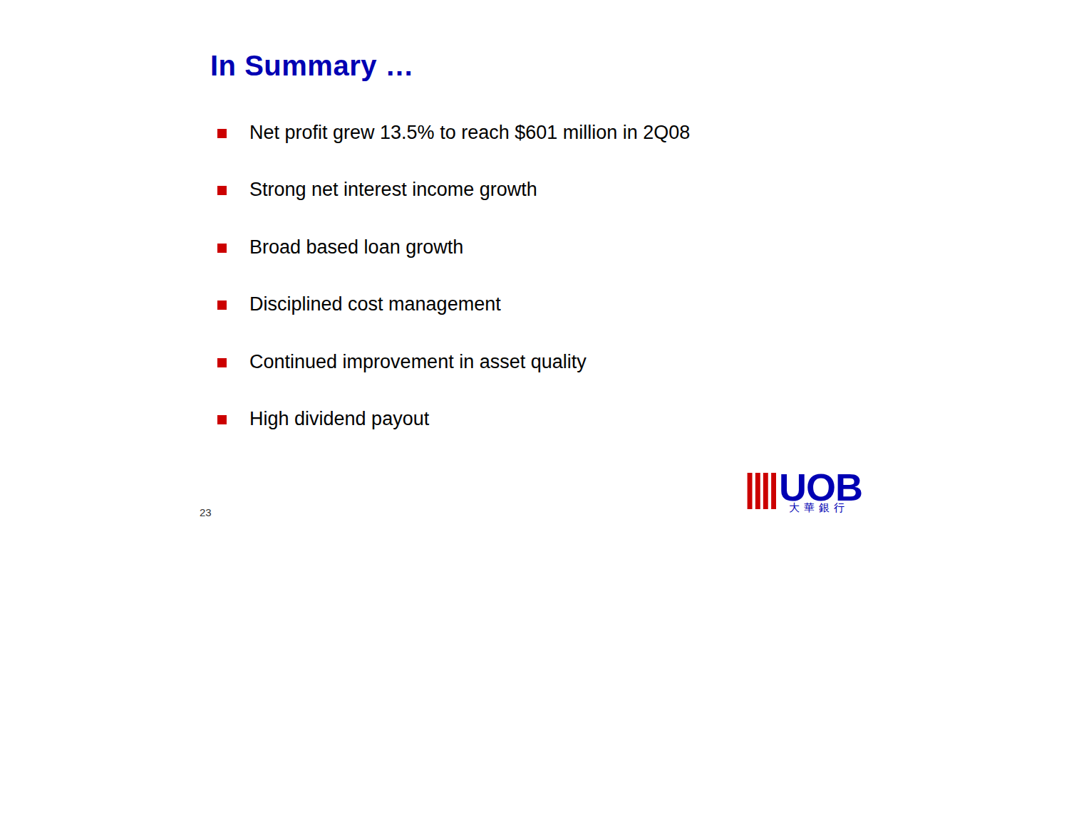In Summary …
Net profit grew 13.5% to reach $601 million in 2Q08
Strong net interest income growth
Broad based loan growth
Disciplined cost management
Continued improvement in asset quality
High dividend payout
23
||||UOB 大華銀行